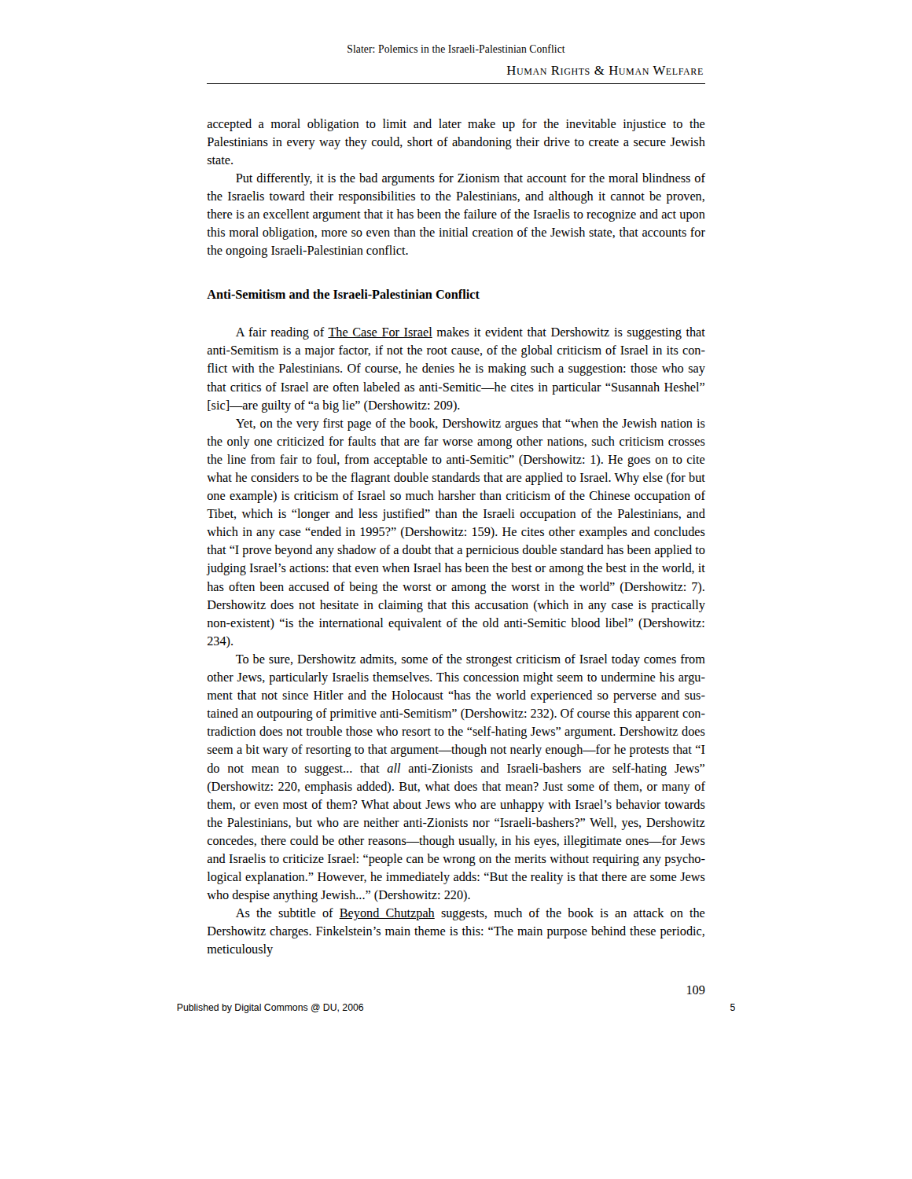Slater: Polemics in the Israeli-Palestinian Conflict
Human Rights & Human Welfare
accepted a moral obligation to limit and later make up for the inevitable injustice to the Palestinians in every way they could, short of abandoning their drive to create a secure Jewish state.
Put differently, it is the bad arguments for Zionism that account for the moral blindness of the Israelis toward their responsibilities to the Palestinians, and although it cannot be proven, there is an excellent argument that it has been the failure of the Israelis to recognize and act upon this moral obligation, more so even than the initial creation of the Jewish state, that accounts for the ongoing Israeli-Palestinian conflict.
Anti-Semitism and the Israeli-Palestinian Conflict
A fair reading of The Case For Israel makes it evident that Dershowitz is suggesting that anti-Semitism is a major factor, if not the root cause, of the global criticism of Israel in its conflict with the Palestinians. Of course, he denies he is making such a suggestion: those who say that critics of Israel are often labeled as anti-Semitic—he cites in particular “Susannah Heshel” [sic]—are guilty of “a big lie” (Dershowitz: 209).
Yet, on the very first page of the book, Dershowitz argues that “when the Jewish nation is the only one criticized for faults that are far worse among other nations, such criticism crosses the line from fair to foul, from acceptable to anti-Semitic” (Dershowitz: 1). He goes on to cite what he considers to be the flagrant double standards that are applied to Israel. Why else (for but one example) is criticism of Israel so much harsher than criticism of the Chinese occupation of Tibet, which is “longer and less justified” than the Israeli occupation of the Palestinians, and which in any case “ended in 1995?” (Dershowitz: 159). He cites other examples and concludes that “I prove beyond any shadow of a doubt that a pernicious double standard has been applied to judging Israel’s actions: that even when Israel has been the best or among the best in the world, it has often been accused of being the worst or among the worst in the world” (Dershowitz: 7). Dershowitz does not hesitate in claiming that this accusation (which in any case is practically non-existent) “is the international equivalent of the old anti-Semitic blood libel” (Dershowitz: 234).
To be sure, Dershowitz admits, some of the strongest criticism of Israel today comes from other Jews, particularly Israelis themselves. This concession might seem to undermine his argument that not since Hitler and the Holocaust “has the world experienced so perverse and sustained an outpouring of primitive anti-Semitism” (Dershowitz: 232). Of course this apparent contradiction does not trouble those who resort to the “self-hating Jews” argument. Dershowitz does seem a bit wary of resorting to that argument—though not nearly enough—for he protests that “I do not mean to suggest... that all anti-Zionists and Israeli-bashers are self-hating Jews” (Dershowitz: 220, emphasis added). But, what does that mean? Just some of them, or many of them, or even most of them? What about Jews who are unhappy with Israel’s behavior towards the Palestinians, but who are neither anti-Zionists nor “Israeli-bashers?” Well, yes, Dershowitz concedes, there could be other reasons—though usually, in his eyes, illegitimate ones—for Jews and Israelis to criticize Israel: “people can be wrong on the merits without requiring any psychological explanation.” However, he immediately adds: “But the reality is that there are some Jews who despise anything Jewish...” (Dershowitz: 220).
As the subtitle of Beyond Chutzpah suggests, much of the book is an attack on the Dershowitz charges. Finkelstein’s main theme is this: “The main purpose behind these periodic, meticulously
109
Published by Digital Commons @ DU, 2006 5